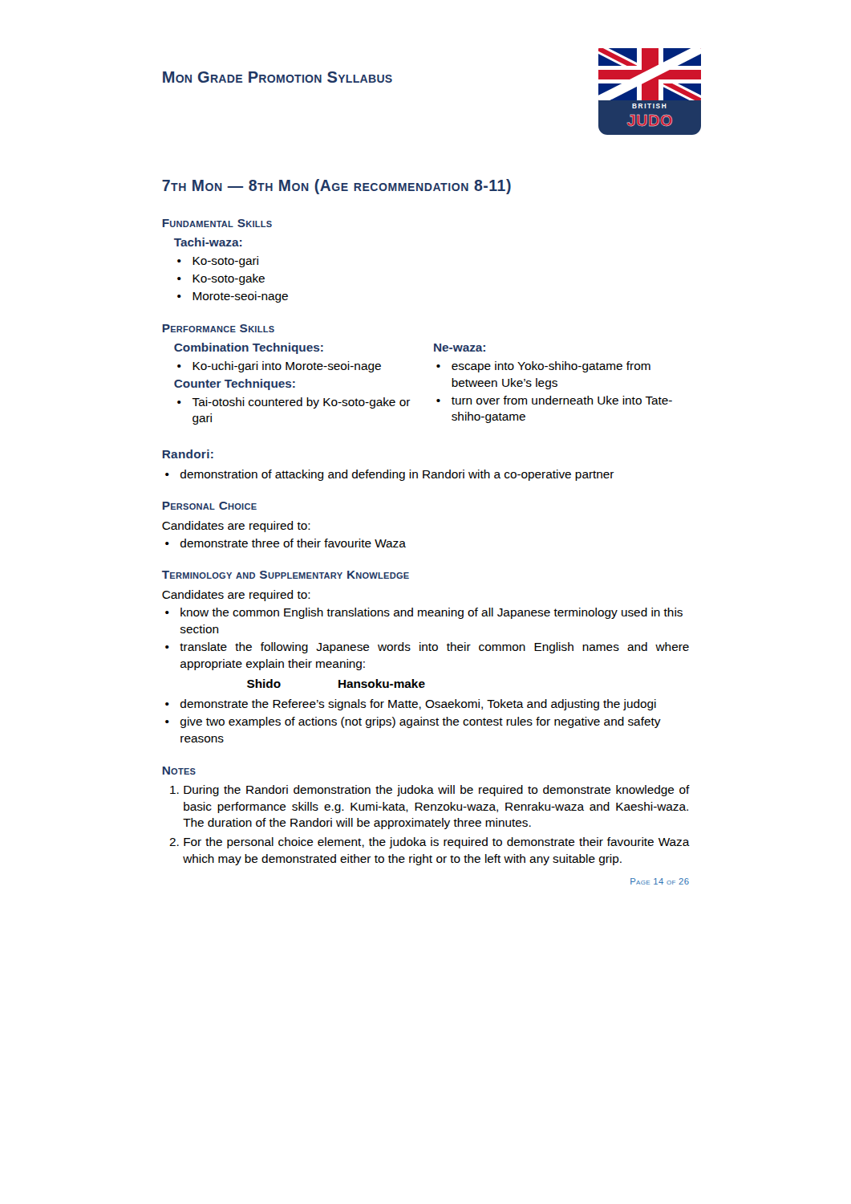British
JUDO
Mon Grade Promotion Syllabus
7th Mon — 8th Mon (Age recommendation 8-11)
Fundamental Skills
Tachi-waza:
Ko-soto-gari
Ko-soto-gake
Morote-seoi-nage
Performance Skills
Combination Techniques:
Ko-uchi-gari into Morote-seoi-nage
Counter Techniques:
Tai-otoshi countered by Ko-soto-gake or gari
Ne-waza:
escape into Yoko-shiho-gatame from between Uke’s legs
turn over from underneath Uke into Tate-shiho-gatame
Randori:
demonstration of attacking and defending in Randori with a co-operative partner
Personal Choice
Candidates are required to:
demonstrate three of their favourite Waza
Terminology and Supplementary Knowledge
Candidates are required to:
know the common English translations and meaning of all Japanese terminology used in this section
translate the following Japanese words into their common English names and where appropriate explain their meaning:
Shido Hansoku-make
demonstrate the Referee’s signals for Matte, Osaekomi, Toketa and adjusting the judogi
give two examples of actions (not grips) against the contest rules for negative and safety reasons
Notes
During the Randori demonstration the judoka will be required to demonstrate knowledge of basic performance skills e.g. Kumi-kata, Renzoku-waza, Renraku-waza and Kaeshi-waza. The duration of the Randori will be approximately three minutes.
For the personal choice element, the judoka is required to demonstrate their favourite Waza which may be demonstrated either to the right or to the left with any suitable grip.
Page 14 of 26